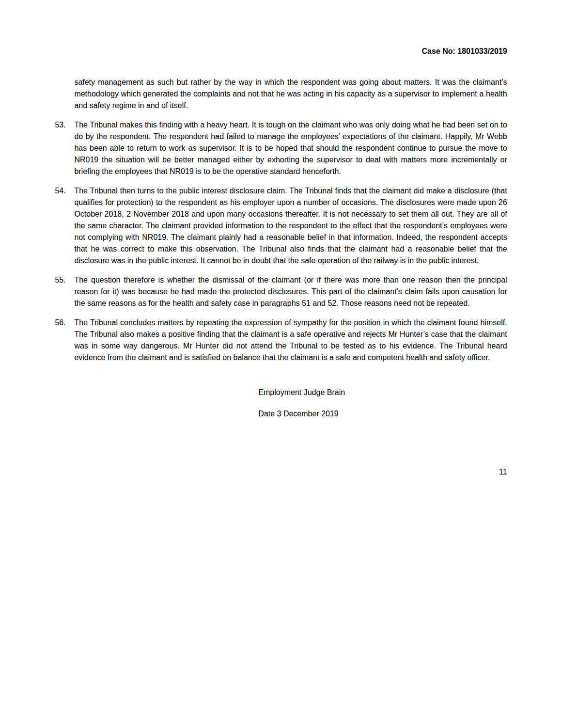Case No: 1801033/2019
safety management as such but rather by the way in which the respondent was going about matters. It was the claimant’s methodology which generated the complaints and not that he was acting in his capacity as a supervisor to implement a health and safety regime in and of itself.
The Tribunal makes this finding with a heavy heart. It is tough on the claimant who was only doing what he had been set on to do by the respondent. The respondent had failed to manage the employees’ expectations of the claimant. Happily, Mr Webb has been able to return to work as supervisor. It is to be hoped that should the respondent continue to pursue the move to NR019 the situation will be better managed either by exhorting the supervisor to deal with matters more incrementally or briefing the employees that NR019 is to be the operative standard henceforth.
The Tribunal then turns to the public interest disclosure claim. The Tribunal finds that the claimant did make a disclosure (that qualifies for protection) to the respondent as his employer upon a number of occasions. The disclosures were made upon 26 October 2018, 2 November 2018 and upon many occasions thereafter. It is not necessary to set them all out. They are all of the same character. The claimant provided information to the respondent to the effect that the respondent’s employees were not complying with NR019. The claimant plainly had a reasonable belief in that information. Indeed, the respondent accepts that he was correct to make this observation. The Tribunal also finds that the claimant had a reasonable belief that the disclosure was in the public interest. It cannot be in doubt that the safe operation of the railway is in the public interest.
The question therefore is whether the dismissal of the claimant (or if there was more than one reason then the principal reason for it) was because he had made the protected disclosures. This part of the claimant’s claim fails upon causation for the same reasons as for the health and safety case in paragraphs 51 and 52. Those reasons need not be repeated.
The Tribunal concludes matters by repeating the expression of sympathy for the position in which the claimant found himself. The Tribunal also makes a positive finding that the claimant is a safe operative and rejects Mr Hunter’s case that the claimant was in some way dangerous. Mr Hunter did not attend the Tribunal to be tested as to his evidence. The Tribunal heard evidence from the claimant and is satisfied on balance that the claimant is a safe and competent health and safety officer.
Employment Judge Brain
Date 3 December 2019
11